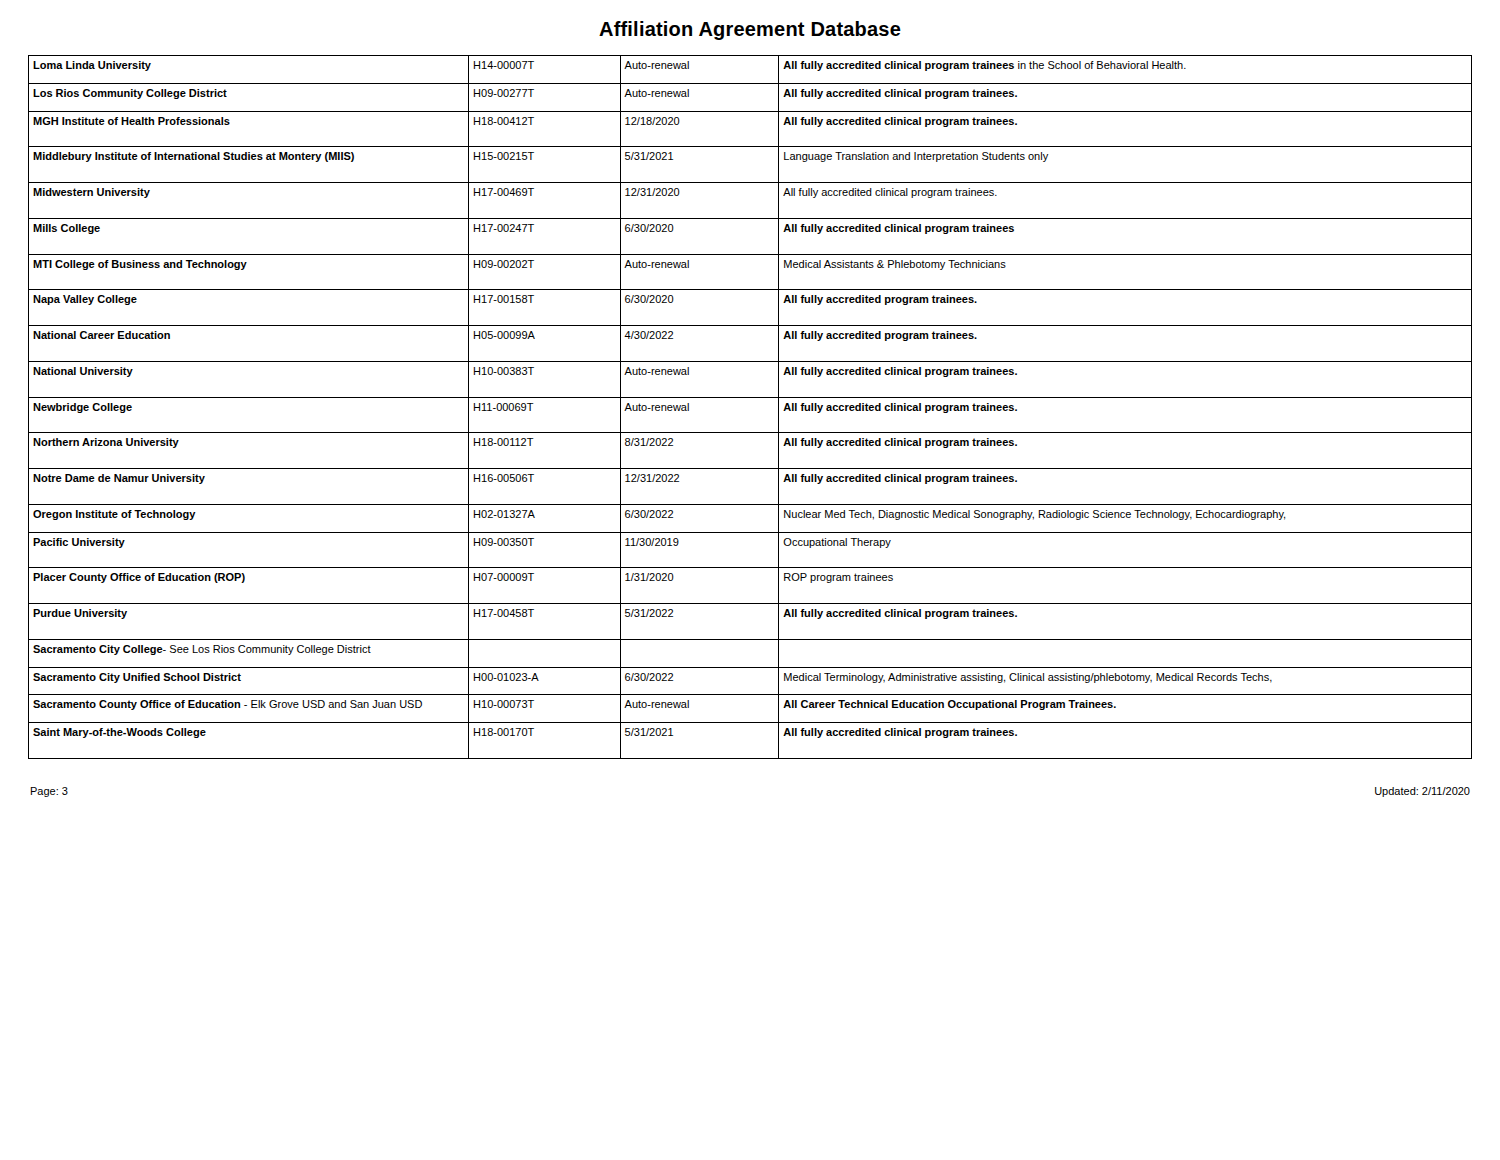Affiliation Agreement Database
| Loma Linda University | H14-00007T | Auto-renewal | All fully accredited clinical program trainees in the School of Behavioral Health. |
| Los Rios Community College District | H09-00277T | Auto-renewal | All fully accredited clinical program trainees. |
| MGH Institute of Health Professionals | H18-00412T | 12/18/2020 | All fully accredited clinical program trainees. |
| Middlebury Institute of International Studies at Montery (MIIS) | H15-00215T | 5/31/2021 | Language Translation and Interpretation Students only |
| Midwestern University | H17-00469T | 12/31/2020 | All fully accredited clinical program trainees. |
| Mills College | H17-00247T | 6/30/2020 | All fully accredited clinical program trainees |
| MTI College of Business and Technology | H09-00202T | Auto-renewal | Medical Assistants & Phlebotomy Technicians |
| Napa Valley College | H17-00158T | 6/30/2020 | All fully accredited program trainees. |
| National Career Education | H05-00099A | 4/30/2022 | All fully accredited program trainees. |
| National University | H10-00383T | Auto-renewal | All fully accredited clinical program trainees. |
| Newbridge College | H11-00069T | Auto-renewal | All fully accredited clinical program trainees. |
| Northern Arizona University | H18-00112T | 8/31/2022 | All fully accredited clinical program trainees. |
| Notre Dame de Namur University | H16-00506T | 12/31/2022 | All fully accredited clinical program trainees. |
| Oregon Institute of Technology | H02-01327A | 6/30/2022 | Nuclear Med Tech, Diagnostic Medical Sonography, Radiologic Science Technology, Echocardiography, |
| Pacific University | H09-00350T | 11/30/2019 | Occupational Therapy |
| Placer County Office of Education (ROP) | H07-00009T | 1/31/2020 | ROP program trainees |
| Purdue University | H17-00458T | 5/31/2022 | All fully accredited clinical program trainees. |
| Sacramento City College - See Los Rios Community College District | | | |
| Sacramento City Unified School District | H00-01023-A | 6/30/2022 | Medical Terminology, Administrative assisting, Clinical assisting/phlebotomy, Medical Records Techs, |
| Sacramento County Office of Education - Elk Grove USD and San Juan USD | H10-00073T | Auto-renewal | All Career Technical Education Occupational Program Trainees. |
| Saint Mary-of-the-Woods College | H18-00170T | 5/31/2021 | All fully accredited clinical program trainees. |
Page: 3 Updated: 2/11/2020